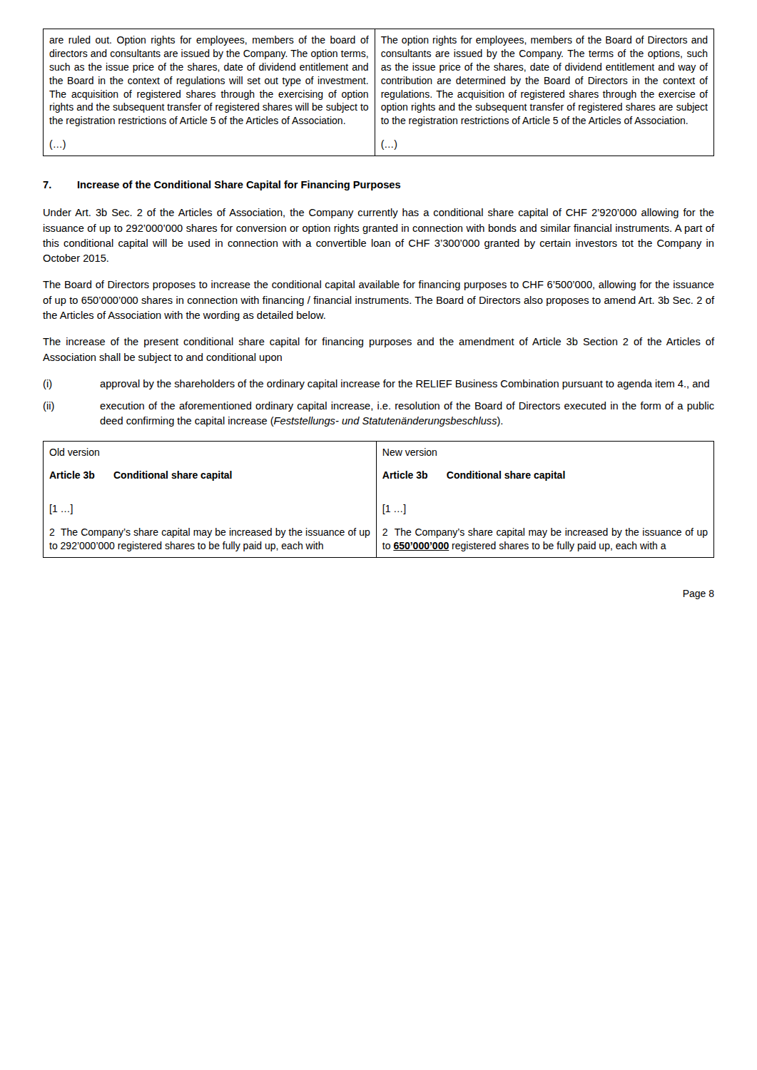| are ruled out. Option rights for employees, members of the board of directors and consultants are issued by the Company. The option terms, such as the issue price of the shares, date of dividend entitlement and the Board in the context of regulations will set out type of investment. The acquisition of registered shares through the exercising of option rights and the subsequent transfer of registered shares will be subject to the registration restrictions of Article 5 of the Articles of Association. (…) | The option rights for employees, members of the Board of Directors and consultants are issued by the Company. The terms of the options, such as the issue price of the shares, date of dividend entitlement and way of contribution are determined by the Board of Directors in the context of regulations. The acquisition of registered shares through the exercise of option rights and the subsequent transfer of registered shares are subject to the registration restrictions of Article 5 of the Articles of Association. (…) |
7. Increase of the Conditional Share Capital for Financing Purposes
Under Art. 3b Sec. 2 of the Articles of Association, the Company currently has a conditional share capital of CHF 2’920’000 allowing for the issuance of up to 292’000’000 shares for conversion or option rights granted in connection with bonds and similar financial instruments. A part of this conditional capital will be used in connection with a convertible loan of CHF 3’300’000 granted by certain investors tot the Company in October 2015.
The Board of Directors proposes to increase the conditional capital available for financing purposes to CHF 6’500’000, allowing for the issuance of up to 650’000’000 shares in connection with financing / financial instruments. The Board of Directors also proposes to amend Art. 3b Sec. 2 of the Articles of Association with the wording as detailed below.
The increase of the present conditional share capital for financing purposes and the amendment of Article 3b Section 2 of the Articles of Association shall be subject to and conditional upon
(i) approval by the shareholders of the ordinary capital increase for the RELIEF Business Combination pursuant to agenda item 4., and
(ii) execution of the aforementioned ordinary capital increase, i.e. resolution of the Board of Directors executed in the form of a public deed confirming the capital increase (Feststellungs- und Statutenänderungsbeschluss).
| Old version Article 3b Conditional share capital [1 …] 2 The Company’s share capital may be increased by the issuance of up to 292’000’000 registered shares to be fully paid up, each with | New version Article 3b Conditional share capital [1 …] 2 The Company’s share capital may be increased by the issuance of up to 650’000’000 registered shares to be fully paid up, each with a |
Page 8